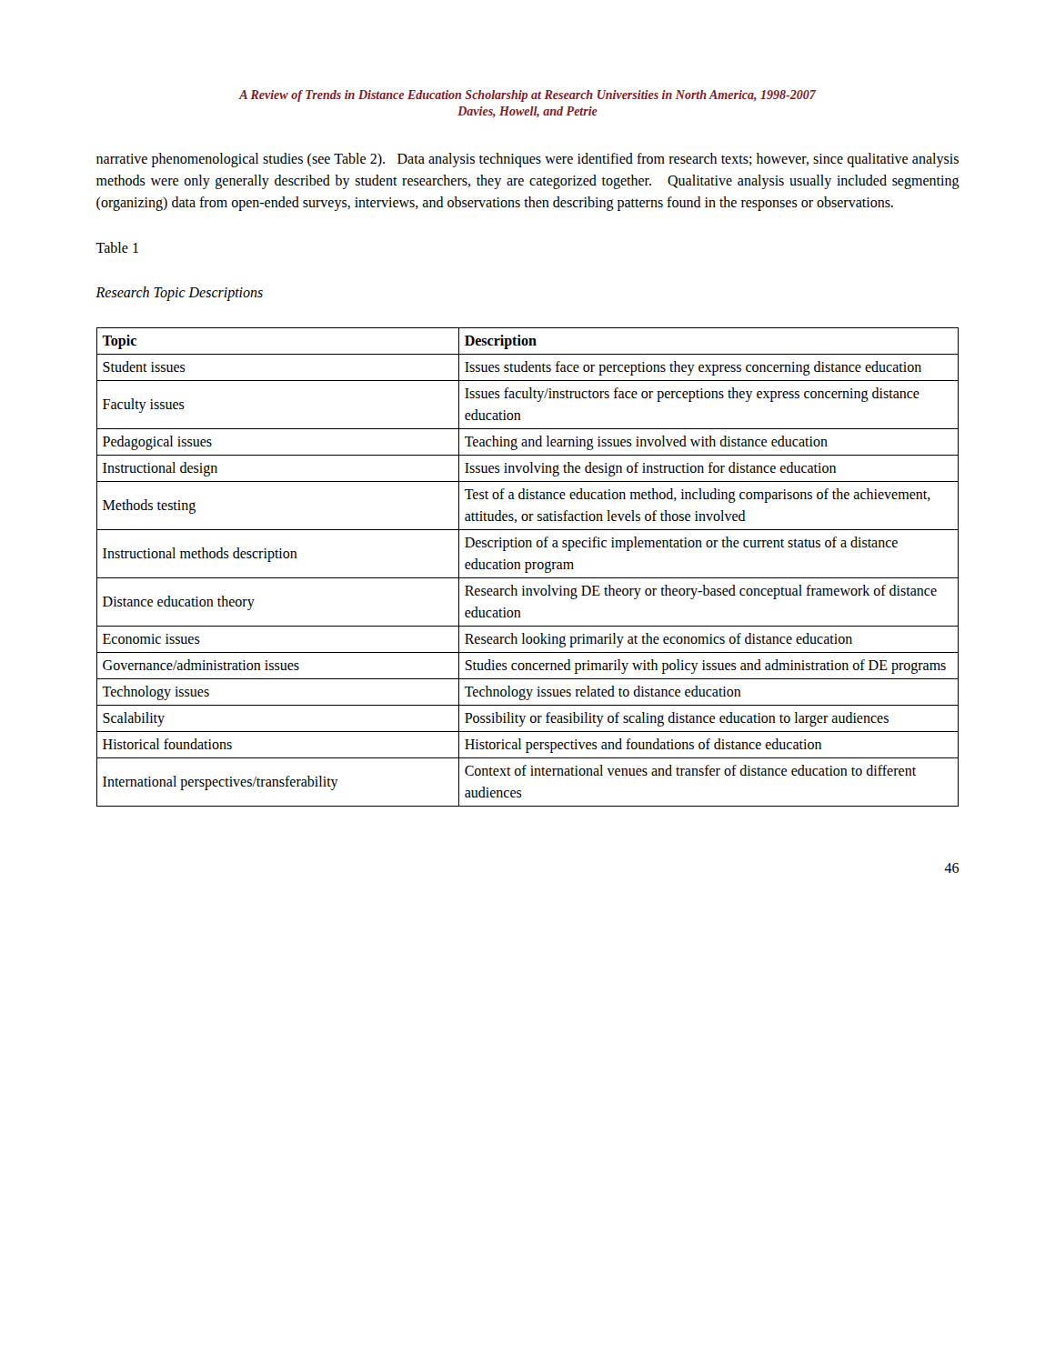A Review of Trends in Distance Education Scholarship at Research Universities in North America, 1998-2007 Davies, Howell, and Petrie
narrative phenomenological studies (see Table 2). Data analysis techniques were identified from research texts; however, since qualitative analysis methods were only generally described by student researchers, they are categorized together. Qualitative analysis usually included segmenting (organizing) data from open-ended surveys, interviews, and observations then describing patterns found in the responses or observations.
Table 1
Research Topic Descriptions
| Topic | Description |
| --- | --- |
| Student issues | Issues students face or perceptions they express concerning distance education |
| Faculty issues | Issues faculty/instructors face or perceptions they express concerning distance education |
| Pedagogical issues | Teaching and learning issues involved with distance education |
| Instructional design | Issues involving the design of instruction for distance education |
| Methods testing | Test of a distance education method, including comparisons of the achievement, attitudes, or satisfaction levels of those involved |
| Instructional methods description | Description of a specific implementation or the current status of a distance education program |
| Distance education theory | Research involving DE theory or theory-based conceptual framework of distance education |
| Economic issues | Research looking primarily at the economics of distance education |
| Governance/administration issues | Studies concerned primarily with policy issues and administration of DE programs |
| Technology issues | Technology issues related to distance education |
| Scalability | Possibility or feasibility of scaling distance education to larger audiences |
| Historical foundations | Historical perspectives and foundations of distance education |
| International perspectives/transferability | Context of international venues and transfer of distance education to different audiences |
46